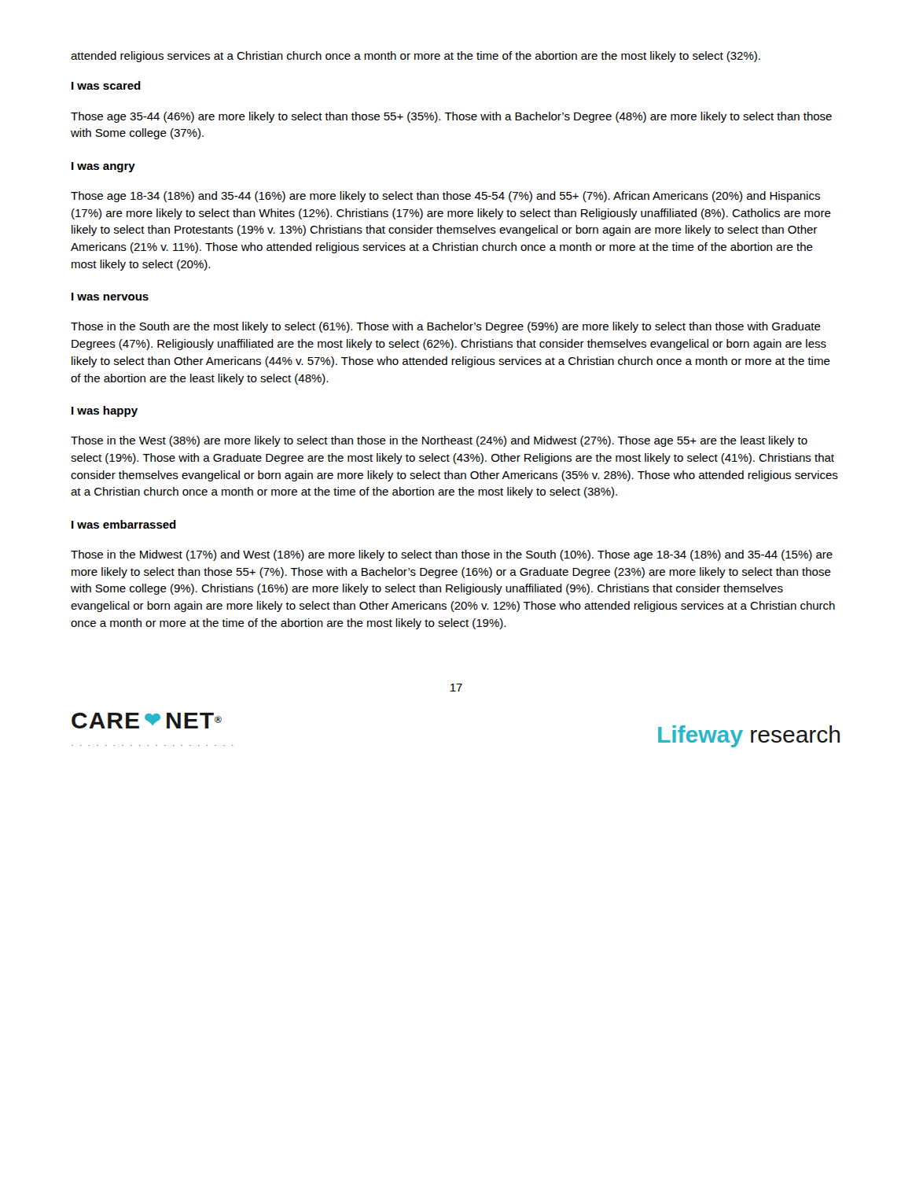attended religious services at a Christian church once a month or more at the time of the abortion are the most likely to select (32%).
I was scared
Those age 35-44 (46%) are more likely to select than those 55+ (35%). Those with a Bachelor’s Degree (48%) are more likely to select than those with Some college (37%).
I was angry
Those age 18-34 (18%) and 35-44 (16%) are more likely to select than those 45-54 (7%) and 55+ (7%). African Americans (20%) and Hispanics (17%) are more likely to select than Whites (12%). Christians (17%) are more likely to select than Religiously unaffiliated (8%). Catholics are more likely to select than Protestants (19% v. 13%) Christians that consider themselves evangelical or born again are more likely to select than Other Americans (21% v. 11%). Those who attended religious services at a Christian church once a month or more at the time of the abortion are the most likely to select (20%).
I was nervous
Those in the South are the most likely to select (61%). Those with a Bachelor’s Degree (59%) are more likely to select than those with Graduate Degrees (47%). Religiously unaffiliated are the most likely to select (62%). Christians that consider themselves evangelical or born again are less likely to select than Other Americans (44% v. 57%). Those who attended religious services at a Christian church once a month or more at the time of the abortion are the least likely to select (48%).
I was happy
Those in the West (38%) are more likely to select than those in the Northeast (24%) and Midwest (27%). Those age 55+ are the least likely to select (19%). Those with a Graduate Degree are the most likely to select (43%). Other Religions are the most likely to select (41%). Christians that consider themselves evangelical or born again are more likely to select than Other Americans (35% v. 28%). Those who attended religious services at a Christian church once a month or more at the time of the abortion are the most likely to select (38%).
I was embarrassed
Those in the Midwest (17%) and West (18%) are more likely to select than those in the South (10%). Those age 18-34 (18%) and 35-44 (15%) are more likely to select than those 55+ (7%). Those with a Bachelor’s Degree (16%) or a Graduate Degree (23%) are more likely to select than those with Some college (9%). Christians (16%) are more likely to select than Religiously unaffiliated (9%). Christians that consider themselves evangelical or born again are more likely to select than Other Americans (20% v. 12%) Those who attended religious services at a Christian church once a month or more at the time of the abortion are the most likely to select (19%).
17
CARE❤NET®
· · · · · · · · · · · · · · · · · · · ·
Lifeway research